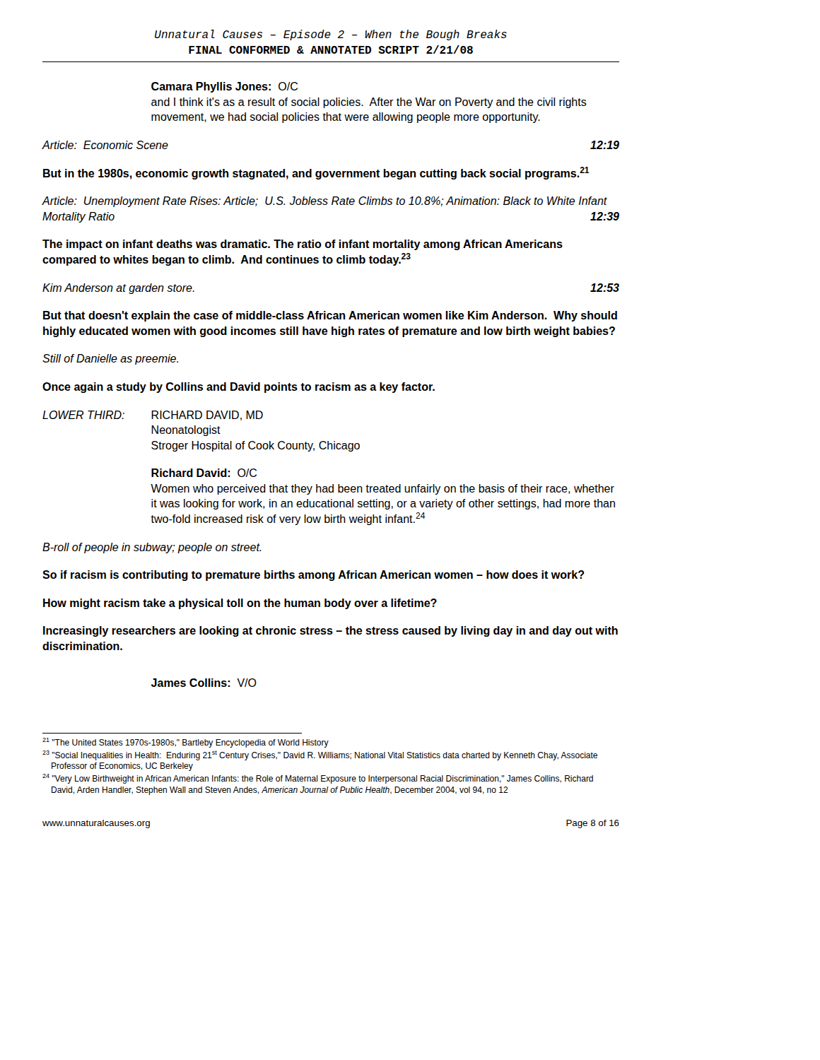Unnatural Causes – Episode 2 – When the Bough Breaks
FINAL CONFORMED & ANNOTATED SCRIPT 2/21/08
Camara Phyllis Jones: O/C
and I think it's as a result of social policies. After the War on Poverty and the civil rights movement, we had social policies that were allowing people more opportunity.
Article: Economic Scene 12:19
But in the 1980s, economic growth stagnated, and government began cutting back social programs.21
Article: Unemployment Rate Rises: Article; U.S. Jobless Rate Climbs to 10.8%; Animation: Black to White Infant Mortality Ratio 12:39
The impact on infant deaths was dramatic. The ratio of infant mortality among African Americans compared to whites began to climb. And continues to climb today.23
Kim Anderson at garden store. 12:53
But that doesn't explain the case of middle-class African American women like Kim Anderson. Why should highly educated women with good incomes still have high rates of premature and low birth weight babies?
Still of Danielle as preemie.
Once again a study by Collins and David points to racism as a key factor.
LOWER THIRD:
RICHARD DAVID, MD
Neonatologist
Stroger Hospital of Cook County, Chicago
Richard David: O/C
Women who perceived that they had been treated unfairly on the basis of their race, whether it was looking for work, in an educational setting, or a variety of other settings, had more than two-fold increased risk of very low birth weight infant.24
B-roll of people in subway; people on street.
So if racism is contributing to premature births among African American women – how does it work?
How might racism take a physical toll on the human body over a lifetime?
Increasingly researchers are looking at chronic stress – the stress caused by living day in and day out with discrimination.
James Collins: V/O
21 "The United States 1970s-1980s," Bartleby Encyclopedia of World History
23 "Social Inequalities in Health: Enduring 21st Century Crises," David R. Williams; National Vital Statistics data charted by Kenneth Chay, Associate Professor of Economics, UC Berkeley
24 "Very Low Birthweight in African American Infants: the Role of Maternal Exposure to Interpersonal Racial Discrimination," James Collins, Richard David, Arden Handler, Stephen Wall and Steven Andes, American Journal of Public Health, December 2004, vol 94, no 12
www.unnaturalcauses.org Page 8 of 16